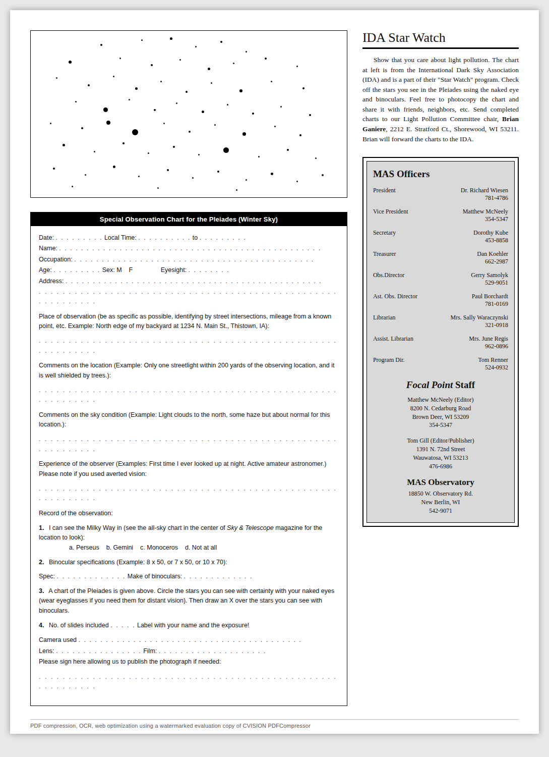Special Observation Chart for the Pleiades (Winter Sky)
Date: . . . . . . . . . Local Time: . . . . . . . . . . to . . . . . . . . .
Name: . . . . . . . . . . . . . . . . . . . . . . . . . . . . . . . . . . . . . . . . . . . . . . . .
Occupation: . . . . . . . . . . . . . . . . . . . . . . . . . . . . . . . . . . . . . . . . . . . .
Age: . . . . . . . . . Sex: M F Eyesight: . . . . . . . .
Address: . . . . . . . . . . . . . . . . . . . . . . . . . . . . . . . . . . . . . . . . . . . . . . .
. . . . . . . . . . . . . . . . . . . . . . . . . . . . . . . . . . . . . . . . . . . . . . . . . . . . . . . . . . . .
Place of observation (be as specific as possible, identifying by street intersections, mileage from a known point, etc. Example: North edge of my backyard at 1234 N. Main St., Thistown, IA):
. . . . . . . . . . . . . . . . . . . . . . . . . . . . . . . . . . . . . . . . . . . . . . . . . . . . . . . . . . . .
Comments on the location (Example: Only one streetlight within 200 yards of the observing location, and it is well shielded by trees.):
. . . . . . . . . . . . . . . . . . . . . . . . . . . . . . . . . . . . . . . . . . . . . . . . . . . . . . . . . . . .
Comments on the sky condition (Example: Light clouds to the north, some haze but about normal for this location.):
. . . . . . . . . . . . . . . . . . . . . . . . . . . . . . . . . . . . . . . . . . . . . . . . . . . . . . . . . . . .
Experience of the observer (Examples: First time I ever looked up at night. Active amateur astronomer.) Please note if you used averted vision:
. . . . . . . . . . . . . . . . . . . . . . . . . . . . . . . . . . . . . . . . . . . . . . . . . . . . . . . . . . . .
Record of the observation:
1. I can see the Milky Way in (see the all-sky chart in the center of Sky & Telescope magazine for the location to look):
a. Perseus b. Gemini c. Monoceros d. Not at all
2. Binocular specifications (Example: 8 x 50, or 7 x 50, or 10 x 70):
Spec: . . . . . . . . . . . . . Make of binoculars: . . . . . . . . . . . . .
3. A chart of the Pleiades is given above. Circle the stars you can see with certainty with your naked eyes (wear eyeglasses if you need them for distant vision). Then draw an X over the stars you can see with binoculars.
4. No. of slides included . . . . . Label with your name and the exposure!
Camera used . . . . . . . . . . . . . . . . . . . . . . . . . . . . . . . . . . . . . . . . .
Lens: . . . . . . . . . . . . . . . . Film: . . . . . . . . . . . . . . . . . . . .
Please sign here allowing us to publish the photograph if needed:
. . . . . . . . . . . . . . . . . . . . . . . . . . . . . . . . . . . . . . . . . . . . . . . . . . . . . . . . . . . .
IDA Star Watch
Show that you care about light pollution. The chart at left is from the International Dark Sky Association (IDA) and is a part of their "Star Watch" program. Check off the stars you see in the Pleiades using the naked eye and binoculars. Feel free to photocopy the chart and share it with friends, neighbors, etc. Send completed charts to our Light Pollution Committee chair, Brian Ganiere, 2212 E. Stratford Ct., Shorewood, WI 53211. Brian will forward the charts to the IDA.
MAS Officers
| President | Dr. Richard Wiesen 781-4786 |
| Vice President | Matthew McNeely 354-5347 |
| Secretary | Dorothy Kube 453-8858 |
| Treasurer | Dan Koehler 662-2987 |
| Obs.Director | Gerry Samolyk 529-9051 |
| Ast. Obs. Director | Paul Borchardt 781-0169 |
| Librarian | Mrs. Sally Waraczynski 321-0918 |
| Assist. Librarian | Mrs. June Regis 962-0896 |
| Program Dir. | Tom Renner 524-0932 |
Focal Point Staff
Matthew McNeely (Editor)
8200 N. Cedarburg Road
Brown Deer, WI 53209
354-5347
Tom Gill (Editor/Publisher)
1391 N. 72nd Street
Wauwatosa, WI 53213
476-6986
MAS Observatory
18850 W. Observatory Rd.
New Berlin, WI
542-9071
PDF compression, OCR, web optimization using a watermarked evaluation copy of CVISION PDFCompressor